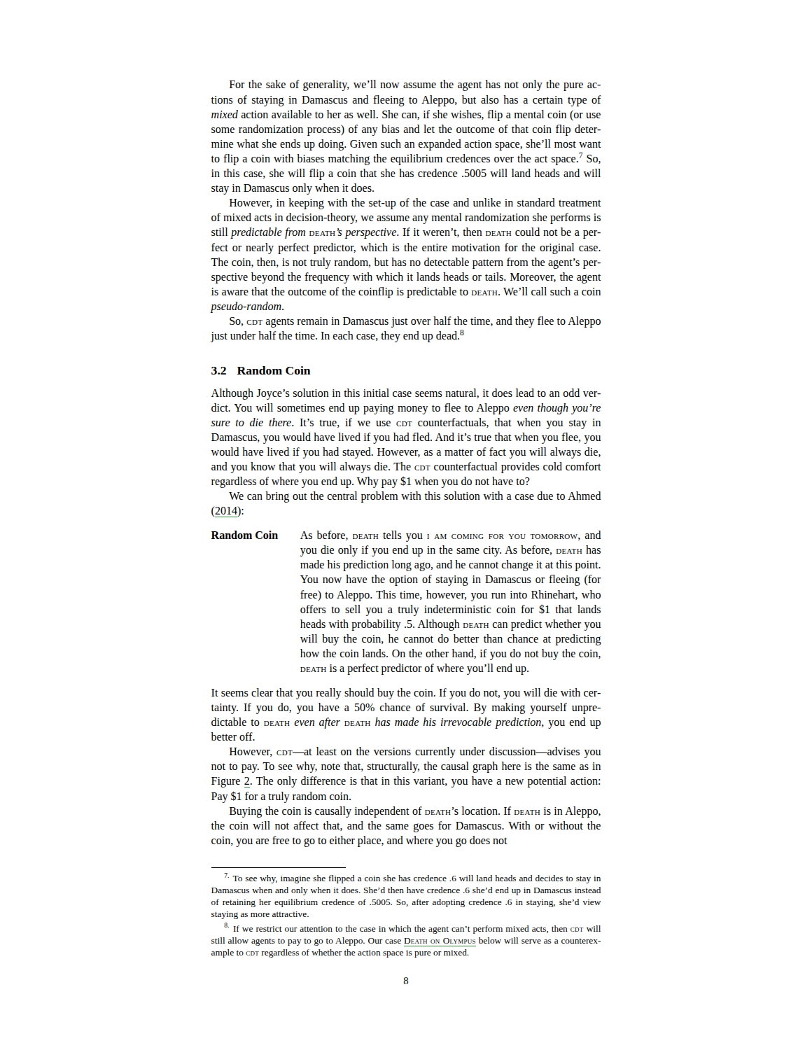For the sake of generality, we’ll now assume the agent has not only the pure actions of staying in Damascus and fleeing to Aleppo, but also has a certain type of mixed action available to her as well. She can, if she wishes, flip a mental coin (or use some randomization process) of any bias and let the outcome of that coin flip determine what she ends up doing. Given such an expanded action space, she’ll most want to flip a coin with biases matching the equilibrium credences over the act space.7 So, in this case, she will flip a coin that she has credence .5005 will land heads and will stay in Damascus only when it does.
However, in keeping with the set-up of the case and unlike in standard treatment of mixed acts in decision-theory, we assume any mental randomization she performs is still predictable from death’s perspective. If it weren’t, then death could not be a perfect or nearly perfect predictor, which is the entire motivation for the original case. The coin, then, is not truly random, but has no detectable pattern from the agent’s perspective beyond the frequency with which it lands heads or tails. Moreover, the agent is aware that the outcome of the coinflip is predictable to death. We’ll call such a coin pseudo-random.
So, cdt agents remain in Damascus just over half the time, and they flee to Aleppo just under half the time. In each case, they end up dead.8
3.2 Random Coin
Although Joyce’s solution in this initial case seems natural, it does lead to an odd verdict. You will sometimes end up paying money to flee to Aleppo even though you’re sure to die there. It’s true, if we use cdt counterfactuals, that when you stay in Damascus, you would have lived if you had fled. And it’s true that when you flee, you would have lived if you had stayed. However, as a matter of fact you will always die, and you know that you will always die. The cdt counterfactual provides cold comfort regardless of where you end up. Why pay $1 when you do not have to?
We can bring out the central problem with this solution with a case due to Ahmed (2014):
Random Coin
As before, death tells you i am coming for you tomorrow, and you die only if you end up in the same city. As before, death has made his prediction long ago, and he cannot change it at this point. You now have the option of staying in Damascus or fleeing (for free) to Aleppo. This time, however, you run into Rhinehart, who offers to sell you a truly indeterministic coin for $1 that lands heads with probability .5. Although death can predict whether you will buy the coin, he cannot do better than chance at predicting how the coin lands. On the other hand, if you do not buy the coin, death is a perfect predictor of where you’ll end up.
It seems clear that you really should buy the coin. If you do not, you will die with certainty. If you do, you have a 50% chance of survival. By making yourself unpredictable to death even after death has made his irrevocable prediction, you end up better off.
However, cdt—at least on the versions currently under discussion—advises you not to pay. To see why, note that, structurally, the causal graph here is the same as in Figure 2. The only difference is that in this variant, you have a new potential action: Pay $1 for a truly random coin.
Buying the coin is causally independent of death’s location. If death is in Aleppo, the coin will not affect that, and the same goes for Damascus. With or without the coin, you are free to go to either place, and where you go does not
7. To see why, imagine she flipped a coin she has credence .6 will land heads and decides to stay in Damascus when and only when it does. She’d then have credence .6 she’d end up in Damascus instead of retaining her equilibrium credence of .5005. So, after adopting credence .6 in staying, she’d view staying as more attractive.
8. If we restrict our attention to the case in which the agent can’t perform mixed acts, then cdt will still allow agents to pay to go to Aleppo. Our case Death on Olympus below will serve as a counterexample to cdt regardless of whether the action space is pure or mixed.
8